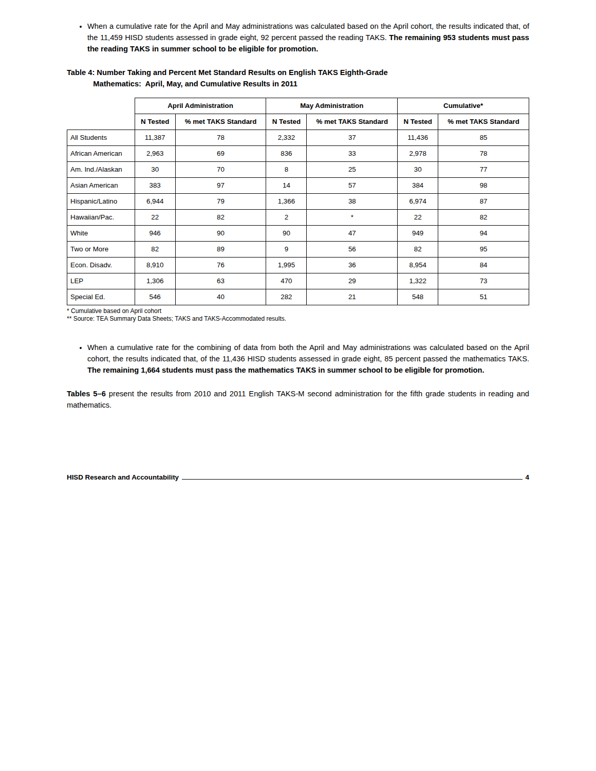When a cumulative rate for the April and May administrations was calculated based on the April cohort, the results indicated that, of the 11,459 HISD students assessed in grade eight, 92 percent passed the reading TAKS. The remaining 953 students must pass the reading TAKS in summer school to be eligible for promotion.
Table 4: Number Taking and Percent Met Standard Results on English TAKS Eighth-Grade
Mathematics: April, May, and Cumulative Results in 2011
| | April Administration | May Administration | Cumulative* |
| --- | --- | --- | --- |
| N Tested | % met TAKS Standard | N Tested | % met TAKS Standard | N Tested | % met TAKS Standard |
| All Students | 11,387 | 78 | 2,332 | 37 | 11,436 | 85 |
| African American | 2,963 | 69 | 836 | 33 | 2,978 | 78 |
| Am. Ind./Alaskan | 30 | 70 | 8 | 25 | 30 | 77 |
| Asian American | 383 | 97 | 14 | 57 | 384 | 98 |
| Hispanic/Latino | 6,944 | 79 | 1,366 | 38 | 6,974 | 87 |
| Hawaiian/Pac. | 22 | 82 | 2 | * | 22 | 82 |
| White | 946 | 90 | 90 | 47 | 949 | 94 |
| Two or More | 82 | 89 | 9 | 56 | 82 | 95 |
| Econ. Disadv. | 8,910 | 76 | 1,995 | 36 | 8,954 | 84 |
| LEP | 1,306 | 63 | 470 | 29 | 1,322 | 73 |
| Special Ed. | 546 | 40 | 282 | 21 | 548 | 51 |
* Cumulative based on April cohort
** Source: TEA Summary Data Sheets; TAKS and TAKS-Accommodated results.
When a cumulative rate for the combining of data from both the April and May administrations was calculated based on the April cohort, the results indicated that, of the 11,436 HISD students assessed in grade eight, 85 percent passed the mathematics TAKS. The remaining 1,664 students must pass the mathematics TAKS in summer school to be eligible for promotion.
Tables 5–6 present the results from 2010 and 2011 English TAKS-M second administration for the fifth grade students in reading and mathematics.
HISD Research and Accountability 4